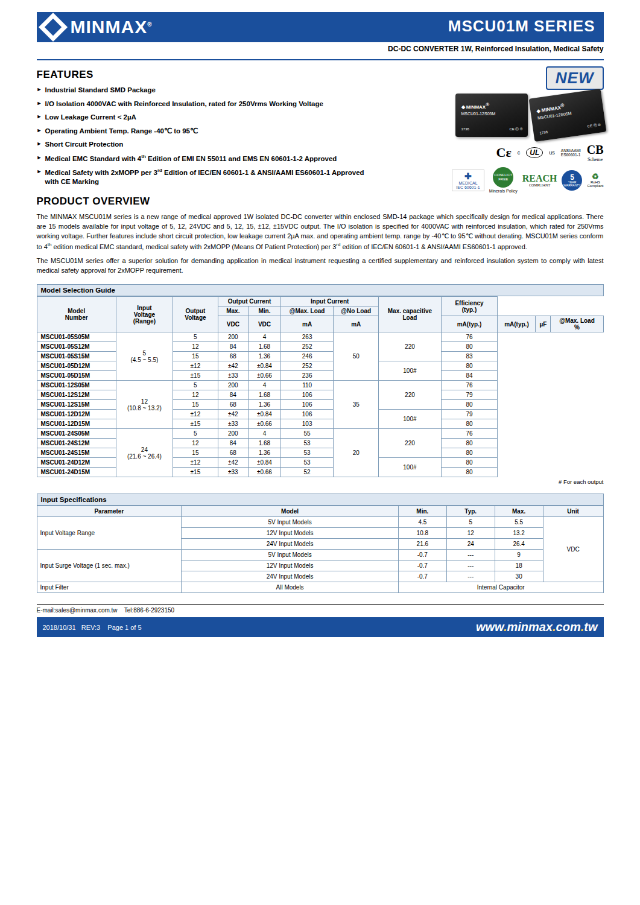MINMAX®
MSCU01M SERIES
DC-DC CONVERTER 1W, Reinforced Insulation, Medical Safety
NEW
◆ MINMAX®
MSCU01-12S05M
1736
CE Ⓒ ®
◆ MINMAX®
MSCU01-12S05M
1736
CE Ⓒ ®
Cε c UL us ANSI/AAMI
ES60601-1 CBScheme
✚
MEDICAL
IEC 60601-1
CONFLICT
FREE
Minerals Policy
REACHCOMPLIANT
5YEAR
WARRANTY
♻RoHS
Compliant
FEATURES
Industrial Standard SMD Package
I/O Isolation 4000VAC with Reinforced Insulation, rated for 250Vrms Working Voltage
Low Leakage Current < 2µA
Operating Ambient Temp. Range -40℃ to 95℃
Short Circuit Protection
Medical EMC Standard with 4th Edition of EMI EN 55011 and EMS EN 60601-1-2 Approved
Medical Safety with 2xMOPP per 3rd Edition of IEC/EN 60601-1 & ANSI/AAMI ES60601-1 Approved with CE Marking
PRODUCT OVERVIEW
The MINMAX MSCU01M series is a new range of medical approved 1W isolated DC-DC converter within enclosed SMD-14 package which specifically design for medical applications. There are 15 models available for input voltage of 5, 12, 24VDC and 5, 12, 15, ±12, ±15VDC output. The I/O isolation is specified for 4000VAC with reinforced insulation, which rated for 250Vrms working voltage. Further features include short circuit protection, low leakage current 2µA max. and operating ambient temp. range by -40℃ to 95℃ without derating. MSCU01M series conform to 4th edition medical EMC standard, medical safety with 2xMOPP (Means Of Patient Protection) per 3rd edition of IEC/EN 60601-1 & ANSI/AAMI ES60601-1 approved.
The MSCU01M series offer a superior solution for demanding application in medical instrument requesting a certified supplementary and reinforced insulation system to comply with latest medical safety approval for 2xMOPP requirement.
Model Selection Guide
| Model Number | Input Voltage (Range) | Output Voltage | Output Current | Input Current | Max. capacitive Load | Efficiency (typ.) |
| --- | --- | --- | --- | --- | --- | --- |
| Max. | Min. | @Max. Load | @No Load |
| VDC | VDC | mA | mA | mA(typ.) | mA(typ.) | µF | @Max. Load % |
| MSCU01-05S05M | 5 (4.5 ~ 5.5) | 5 | 200 | 4 | 263 | 50 | 220 | 76 |
| MSCU01-05S12M | 12 | 84 | 1.68 | 252 | 80 |
| MSCU01-05S15M | 15 | 68 | 1.36 | 246 | 83 |
| MSCU01-05D12M | ±12 | ±42 | ±0.84 | 252 | 100# | 80 |
| MSCU01-05D15M | ±15 | ±33 | ±0.66 | 236 | 84 |
| MSCU01-12S05M | 12 (10.8 ~ 13.2) | 5 | 200 | 4 | 110 | 35 | 220 | 76 |
| MSCU01-12S12M | 12 | 84 | 1.68 | 106 | 79 |
| MSCU01-12S15M | 15 | 68 | 1.36 | 106 | 80 |
| MSCU01-12D12M | ±12 | ±42 | ±0.84 | 106 | 100# | 79 |
| MSCU01-12D15M | ±15 | ±33 | ±0.66 | 103 | 80 |
| MSCU01-24S05M | 24 (21.6 ~ 26.4) | 5 | 200 | 4 | 55 | 20 | 220 | 76 |
| MSCU01-24S12M | 12 | 84 | 1.68 | 53 | 80 |
| MSCU01-24S15M | 15 | 68 | 1.36 | 53 | 80 |
| MSCU01-24D12M | ±12 | ±42 | ±0.84 | 53 | 100# | 80 |
| MSCU01-24D15M | ±15 | ±33 | ±0.66 | 52 | 80 |
# For each output
Input Specifications
| Parameter | Model | Min. | Typ. | Max. | Unit |
| --- | --- | --- | --- | --- | --- |
| Input Voltage Range | 5V Input Models | 4.5 | 5 | 5.5 | VDC |
| 12V Input Models | 10.8 | 12 | 13.2 |
| 24V Input Models | 21.6 | 24 | 26.4 |
| Input Surge Voltage (1 sec. max.) | 5V Input Models | -0.7 | --- | 9 |
| 12V Input Models | -0.7 | --- | 18 |
| 24V Input Models | -0.7 | --- | 30 |
| Input Filter | All Models | Internal Capacitor |
E-mail:sales@minmax.com.tw Tel:886-6-2923150
2018/10/31 REV:3 Page 1 of 5 www. minmax. com. tw